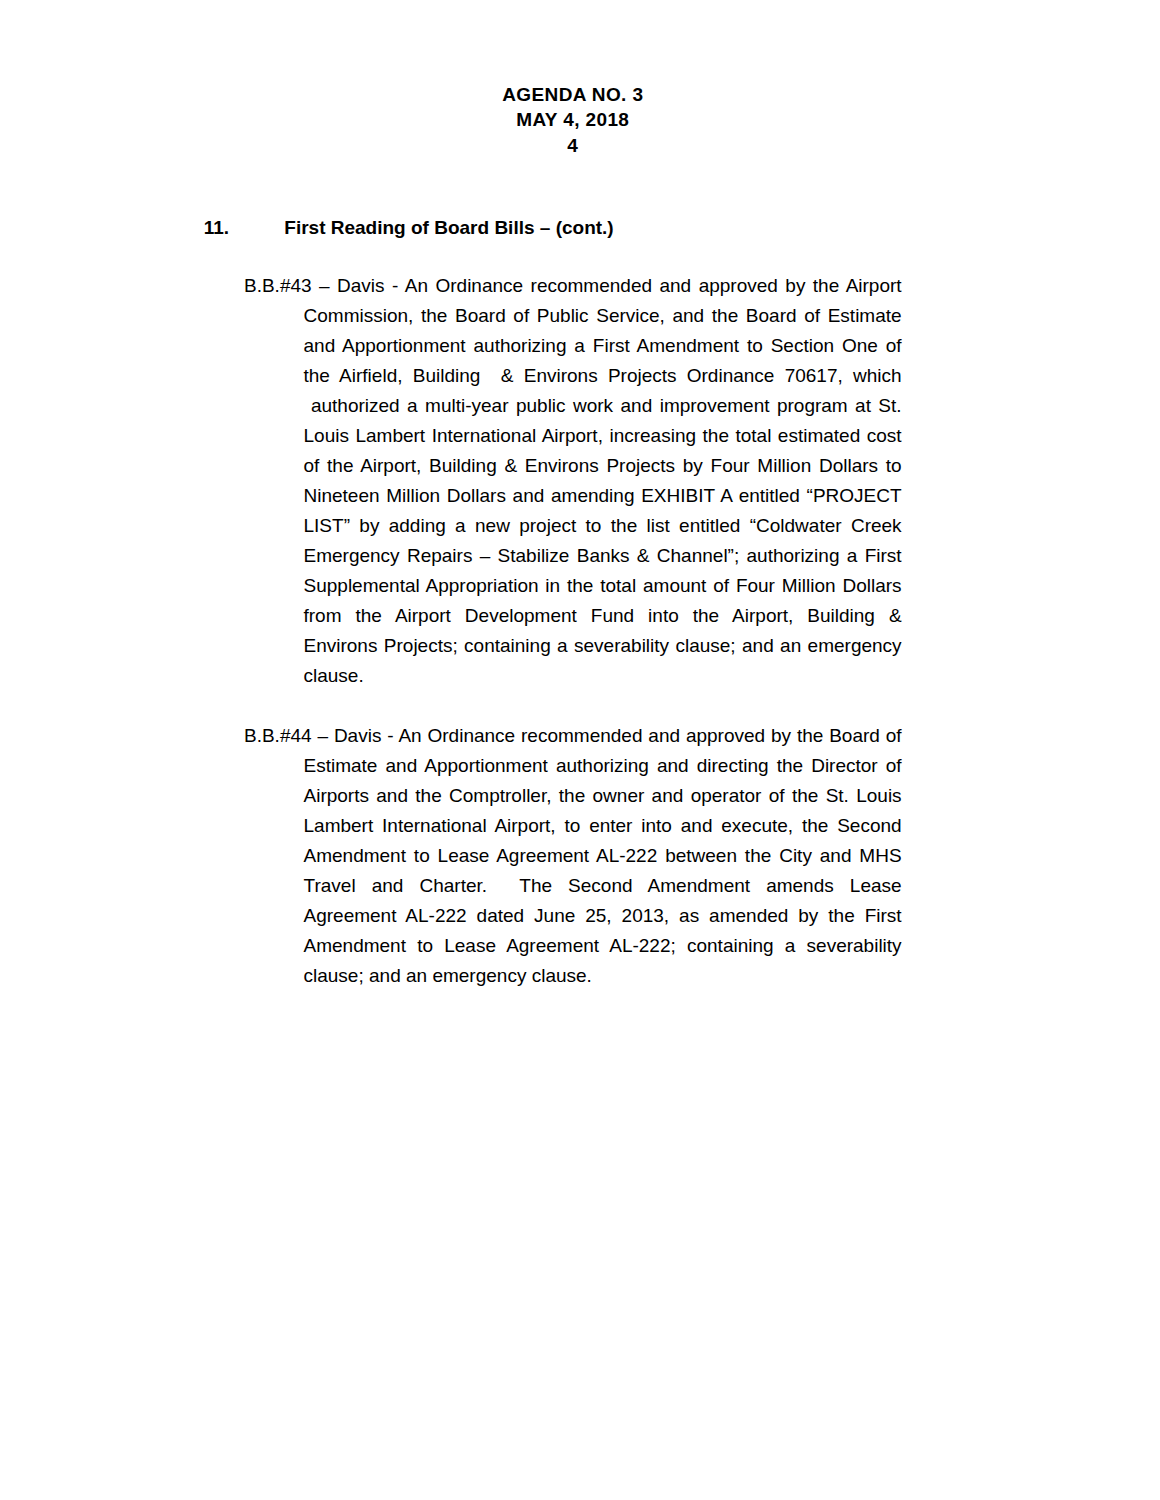AGENDA NO. 3 MAY 4, 2018 4
11. First Reading of Board Bills – (cont.)
B.B.#43 – Davis - An Ordinance recommended and approved by the Airport Commission, the Board of Public Service, and the Board of Estimate and Apportionment authorizing a First Amendment to Section One of the Airfield, Building & Environs Projects Ordinance 70617, which authorized a multi-year public work and improvement program at St. Louis Lambert International Airport, increasing the total estimated cost of the Airport, Building & Environs Projects by Four Million Dollars to Nineteen Million Dollars and amending EXHIBIT A entitled “PROJECT LIST” by adding a new project to the list entitled “Coldwater Creek Emergency Repairs – Stabilize Banks & Channel”; authorizing a First Supplemental Appropriation in the total amount of Four Million Dollars from the Airport Development Fund into the Airport, Building & Environs Projects; containing a severability clause; and an emergency clause.
B.B.#44 – Davis - An Ordinance recommended and approved by the Board of Estimate and Apportionment authorizing and directing the Director of Airports and the Comptroller, the owner and operator of the St. Louis Lambert International Airport, to enter into and execute, the Second Amendment to Lease Agreement AL-222 between the City and MHS Travel and Charter. The Second Amendment amends Lease Agreement AL-222 dated June 25, 2013, as amended by the First Amendment to Lease Agreement AL-222; containing a severability clause; and an emergency clause.